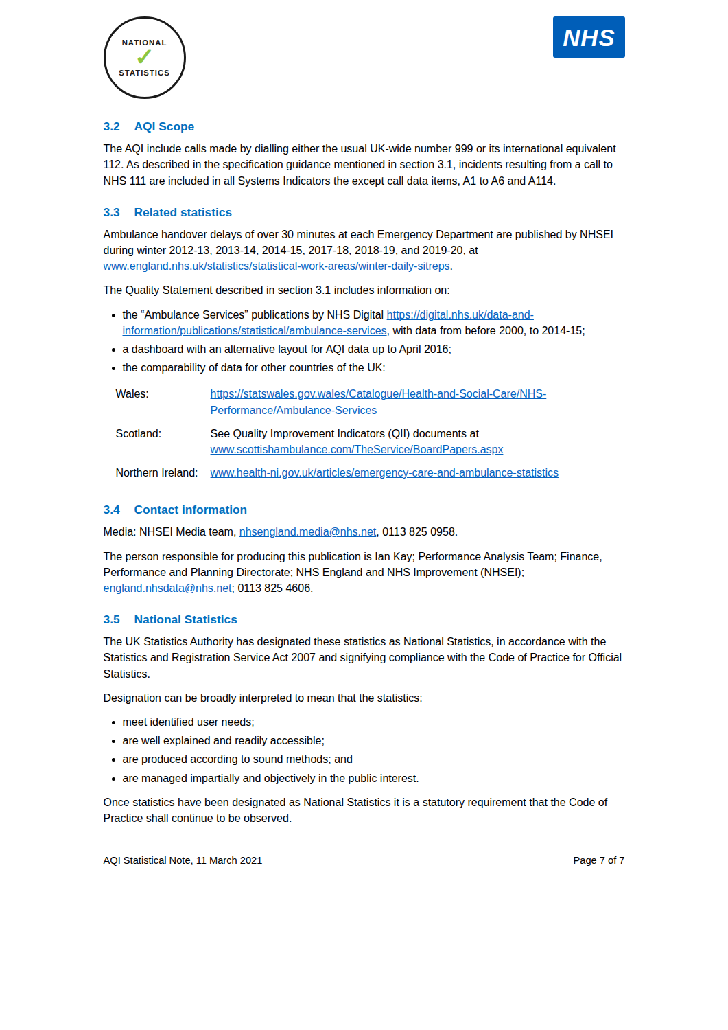NATIONAL ✓ STATISTICS
NHS
3.2 AQI Scope
The AQI include calls made by dialling either the usual UK-wide number 999 or its international equivalent 112. As described in the specification guidance mentioned in section 3.1, incidents resulting from a call to NHS 111 are included in all Systems Indicators the except call data items, A1 to A6 and A114.
3.3 Related statistics
Ambulance handover delays of over 30 minutes at each Emergency Department are published by NHSEI during winter 2012-13, 2013-14, 2014-15, 2017-18, 2018-19, and 2019-20, at www.england.nhs.uk/statistics/statistical-work-areas/winter-daily-sitreps.
The Quality Statement described in section 3.1 includes information on:
the “Ambulance Services” publications by NHS Digital https://digital.nhs.uk/data-and-information/publications/statistical/ambulance-services, with data from before 2000, to 2014-15;
a dashboard with an alternative layout for AQI data up to April 2016;
the comparability of data for other countries of the UK:
| Wales: | https://statswales.gov.wales/Catalogue/Health-and-Social-Care/NHS-Performance/Ambulance-Services |
| Scotland: | See Quality Improvement Indicators (QII) documents at www.scottishambulance.com/TheService/BoardPapers.aspx |
| Northern Ireland: | www.health-ni.gov.uk/articles/emergency-care-and-ambulance-statistics |
3.4 Contact information
Media: NHSEI Media team, nhsengland.media@nhs.net, 0113 825 0958.
The person responsible for producing this publication is Ian Kay; Performance Analysis Team; Finance, Performance and Planning Directorate; NHS England and NHS Improvement (NHSEI); england.nhsdata@nhs.net; 0113 825 4606.
3.5 National Statistics
The UK Statistics Authority has designated these statistics as National Statistics, in accordance with the Statistics and Registration Service Act 2007 and signifying compliance with the Code of Practice for Official Statistics.
Designation can be broadly interpreted to mean that the statistics:
meet identified user needs;
are well explained and readily accessible;
are produced according to sound methods; and
are managed impartially and objectively in the public interest.
Once statistics have been designated as National Statistics it is a statutory requirement that the Code of Practice shall continue to be observed.
AQI Statistical Note, 11 March 2021 Page 7 of 7